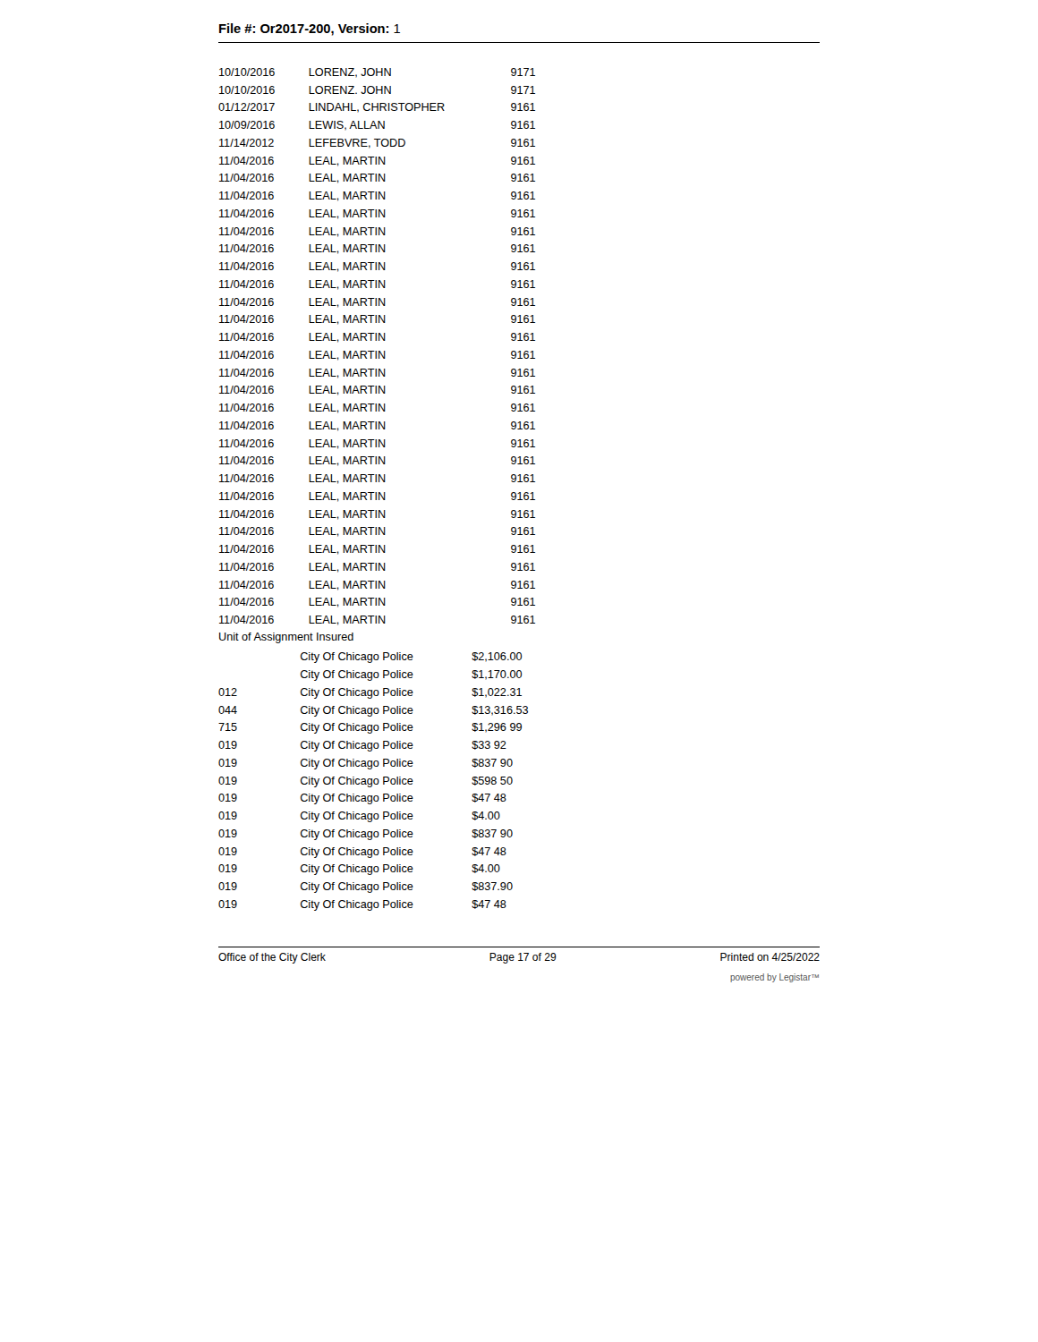File #: Or2017-200, Version: 1
| 10/10/2016 | LORENZ, JOHN | 9171 | |
| 10/10/2016 | LORENZ. JOHN | 9171 | |
| 01/12/2017 | LINDAHL, CHRISTOPHER | 9161 | |
| 10/09/2016 | LEWIS, ALLAN | 9161 | |
| 11/14/2012 | LEFEBVRE, TODD | 9161 | |
| 11/04/2016 | LEAL, MARTIN | 9161 | |
| 11/04/2016 | LEAL, MARTIN | 9161 | |
| 11/04/2016 | LEAL, MARTIN | 9161 | |
| 11/04/2016 | LEAL, MARTIN | 9161 | |
| 11/04/2016 | LEAL, MARTIN | 9161 | |
| 11/04/2016 | LEAL, MARTIN | 9161 | |
| 11/04/2016 | LEAL, MARTIN | 9161 | |
| 11/04/2016 | LEAL, MARTIN | 9161 | |
| 11/04/2016 | LEAL, MARTIN | 9161 | |
| 11/04/2016 | LEAL, MARTIN | 9161 | |
| 11/04/2016 | LEAL, MARTIN | 9161 | |
| 11/04/2016 | LEAL, MARTIN | 9161 | |
| 11/04/2016 | LEAL, MARTIN | 9161 | |
| 11/04/2016 | LEAL, MARTIN | 9161 | |
| 11/04/2016 | LEAL, MARTIN | 9161 | |
| 11/04/2016 | LEAL, MARTIN | 9161 | |
| 11/04/2016 | LEAL, MARTIN | 9161 | |
| 11/04/2016 | LEAL, MARTIN | 9161 | |
| 11/04/2016 | LEAL, MARTIN | 9161 | |
| 11/04/2016 | LEAL, MARTIN | 9161 | |
| 11/04/2016 | LEAL, MARTIN | 9161 | |
| 11/04/2016 | LEAL, MARTIN | 9161 | |
| 11/04/2016 | LEAL, MARTIN | 9161 | |
| 11/04/2016 | LEAL, MARTIN | 9161 | |
| 11/04/2016 | LEAL, MARTIN | 9161 | |
| 11/04/2016 | LEAL, MARTIN | 9161 | |
| 11/04/2016 | LEAL, MARTIN | 9161 | |
Unit of Assignment Insured
| | City Of Chicago Police | $2,106.00 |
| | City Of Chicago Police | $1,170.00 |
| 012 | City Of Chicago Police | $1,022.31 |
| 044 | City Of Chicago Police | $13,316.53 |
| 715 | City Of Chicago Police | $1,296 99 |
| 019 | City Of Chicago Police | $33 92 |
| 019 | City Of Chicago Police | $837 90 |
| 019 | City Of Chicago Police | $598 50 |
| 019 | City Of Chicago Police | $47 48 |
| 019 | City Of Chicago Police | $4.00 |
| 019 | City Of Chicago Police | $837 90 |
| 019 | City Of Chicago Police | $47 48 |
| 019 | City Of Chicago Police | $4.00 |
| 019 | City Of Chicago Police | $837.90 |
| 019 | City Of Chicago Police | $47 48 |
Office of the City Clerk
Page 17 of 29
Printed on 4/25/2022
powered by Legistar™